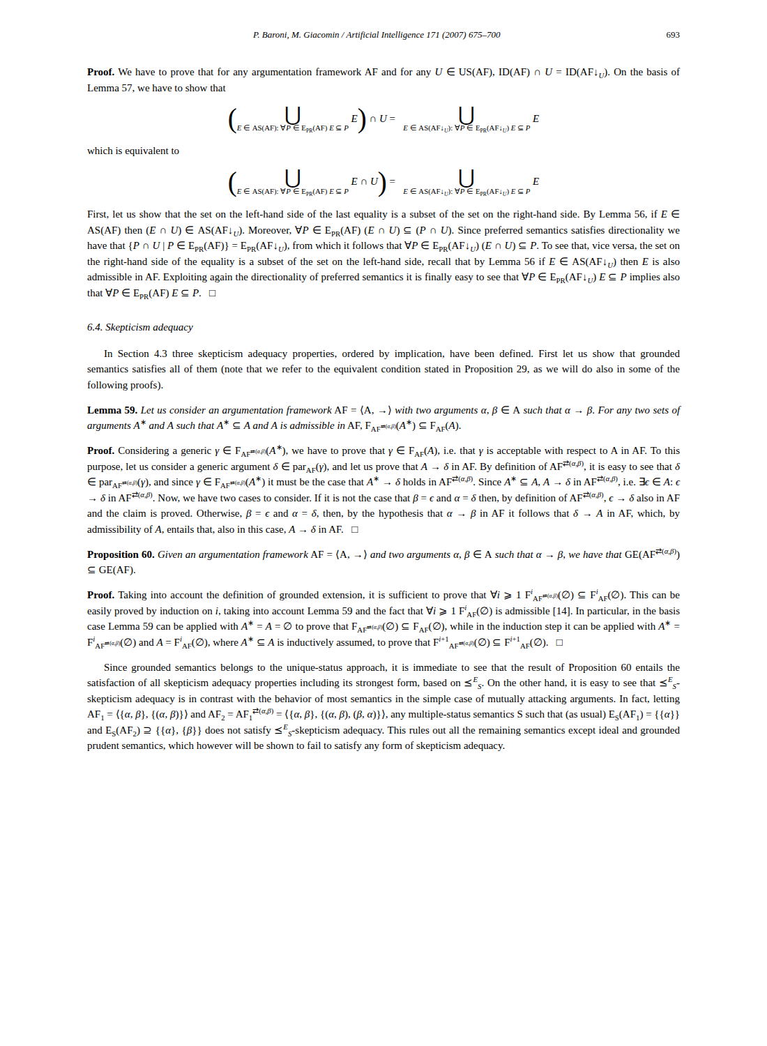P. Baroni, M. Giacomin / Artificial Intelligence 171 (2007) 675–700 693
Proof. We have to prove that for any argumentation framework AF and for any U ∈ US(AF), ID(AF) ∩ U = ID(AF↓U). On the basis of Lemma 57, we have to show that
(⋃E ∈ AS(AF): ∀P ∈ EPR(AF) E ⊆ P E) ∩ U = ⋃E ∈ AS(AF↓U): ∀P ∈ EPR(AF↓U) E ⊆ P E
which is equivalent to
(⋃E ∈ AS(AF): ∀P ∈ EPR(AF) E ⊆ P E ∩ U) = ⋃E ∈ AS(AF↓U): ∀P ∈ EPR(AF↓U) E ⊆ P E
First, let us show that the set on the left-hand side of the last equality is a subset of the set on the right-hand side. By Lemma 56, if E ∈ AS(AF) then (E ∩ U) ∈ AS(AF↓U). Moreover, ∀P ∈ EPR(AF) (E ∩ U) ⊆ (P ∩ U). Since preferred semantics satisfies directionality we have that {P ∩ U | P ∈ EPR(AF)} = EPR(AF↓U), from which it follows that ∀P ∈ EPR(AF↓U) (E ∩ U) ⊆ P. To see that, vice versa, the set on the right-hand side of the equality is a subset of the set on the left-hand side, recall that by Lemma 56 if E ∈ AS(AF↓U) then E is also admissible in AF. Exploiting again the directionality of preferred semantics it is finally easy to see that ∀P ∈ EPR(AF↓U) E ⊆ P implies also that ∀P ∈ EPR(AF) E ⊆ P. □
6.4. Skepticism adequacy
In Section 4.3 three skepticism adequacy properties, ordered by implication, have been defined. First let us show that grounded semantics satisfies all of them (note that we refer to the equivalent condition stated in Proposition 29, as we will do also in some of the following proofs).
Lemma 59. Let us consider an argumentation framework AF = ⟨A, →⟩ with two arguments α, β ∈ A such that α → β. For any two sets of arguments A∗ and A such that A∗ ⊆ A and A is admissible in AF, FAF⇄(α,β)(A∗) ⊆ FAF(A).
Proof. Considering a generic γ ∈ FAF⇄(α,β)(A∗), we have to prove that γ ∈ FAF(A), i.e. that γ is acceptable with respect to A in AF. To this purpose, let us consider a generic argument δ ∈ parAF(γ), and let us prove that A → δ in AF. By definition of AF⇄(α,β), it is easy to see that δ ∈ parAF⇄(α,β)(γ), and since γ ∈ FAF⇄(α,β)(A∗) it must be the case that A∗ → δ holds in AF⇄(α,β). Since A∗ ⊆ A, A → δ in AF⇄(α,β), i.e. ∃ϵ ∈ A: ϵ → δ in AF⇄(α,β). Now, we have two cases to consider. If it is not the case that β = ϵ and α = δ then, by definition of AF⇄(α,β), ϵ → δ also in AF and the claim is proved. Otherwise, β = ϵ and α = δ, then, by the hypothesis that α → β in AF it follows that δ → A in AF, which, by admissibility of A, entails that, also in this case, A → δ in AF. □
Proposition 60. Given an argumentation framework AF = ⟨A, →⟩ and two arguments α, β ∈ A such that α → β, we have that GE(AF⇄(α,β)) ⊆ GE(AF).
Proof. Taking into account the definition of grounded extension, it is sufficient to prove that ∀i ⩾ 1 FiAF⇄(α,β)(∅) ⊆ FiAF(∅). This can be easily proved by induction on i, taking into account Lemma 59 and the fact that ∀i ⩾ 1 FiAF(∅) is admissible [14]. In particular, in the basis case Lemma 59 can be applied with A∗ = A = ∅ to prove that FAF⇄(α,β)(∅) ⊆ FAF(∅), while in the induction step it can be applied with A∗ = FiAF⇄(α,β)(∅) and A = FiAF(∅), where A∗ ⊆ A is inductively assumed, to prove that Fi+1AF⇄(α,β)(∅) ⊆ Fi+1AF(∅). □
Since grounded semantics belongs to the unique-status approach, it is immediate to see that the result of Proposition 60 entails the satisfaction of all skepticism adequacy properties including its strongest form, based on ⪯ES. On the other hand, it is easy to see that ⪯ES-skepticism adequacy is in contrast with the behavior of most semantics in the simple case of mutually attacking arguments. In fact, letting AF1 = ⟨{α, β}, {(α, β)}⟩ and AF2 = AF1⇄(α,β) = ⟨{α, β}, {(α, β), (β, α)}⟩, any multiple-status semantics S such that (as usual) ES(AF1) = {{α}} and ES(AF2) ⊇ {{α}, {β}} does not satisfy ⪯ES-skepticism adequacy. This rules out all the remaining semantics except ideal and grounded prudent semantics, which however will be shown to fail to satisfy any form of skepticism adequacy.